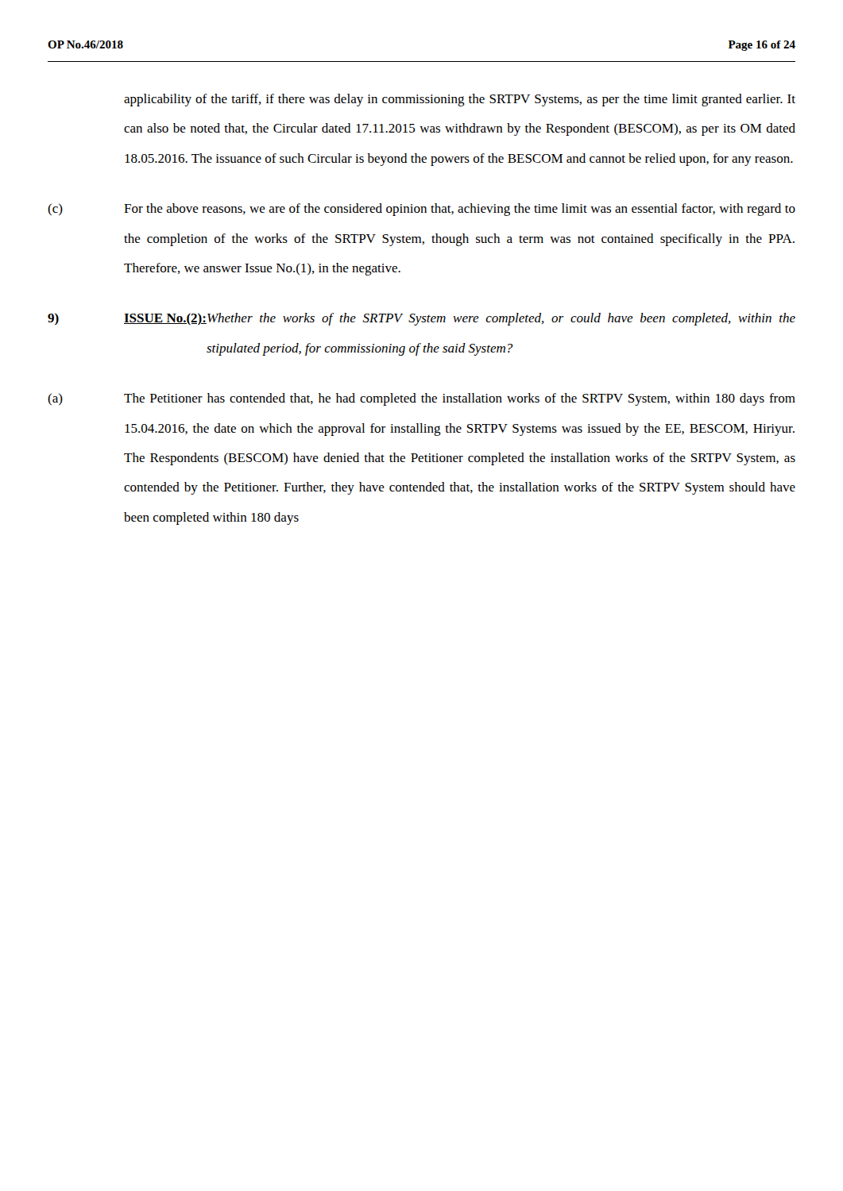OP No.46/2018 Page 16 of 24
applicability of the tariff, if there was delay in commissioning the SRTPV Systems, as per the time limit granted earlier. It can also be noted that, the Circular dated 17.11.2015 was withdrawn by the Respondent (BESCOM), as per its OM dated 18.05.2016. The issuance of such Circular is beyond the powers of the BESCOM and cannot be relied upon, for any reason.
(c)
For the above reasons, we are of the considered opinion that, achieving the time limit was an essential factor, with regard to the completion of the works of the SRTPV System, though such a term was not contained specifically in the PPA. Therefore, we answer Issue No.(1), in the negative.
9)
ISSUE No.(2): Whether the works of the SRTPV System were completed, or could have been completed, within the stipulated period, for commissioning of the said System?
(a)
The Petitioner has contended that, he had completed the installation works of the SRTPV System, within 180 days from 15.04.2016, the date on which the approval for installing the SRTPV Systems was issued by the EE, BESCOM, Hiriyur. The Respondents (BESCOM) have denied that the Petitioner completed the installation works of the SRTPV System, as contended by the Petitioner. Further, they have contended that, the installation works of the SRTPV System should have been completed within 180 days